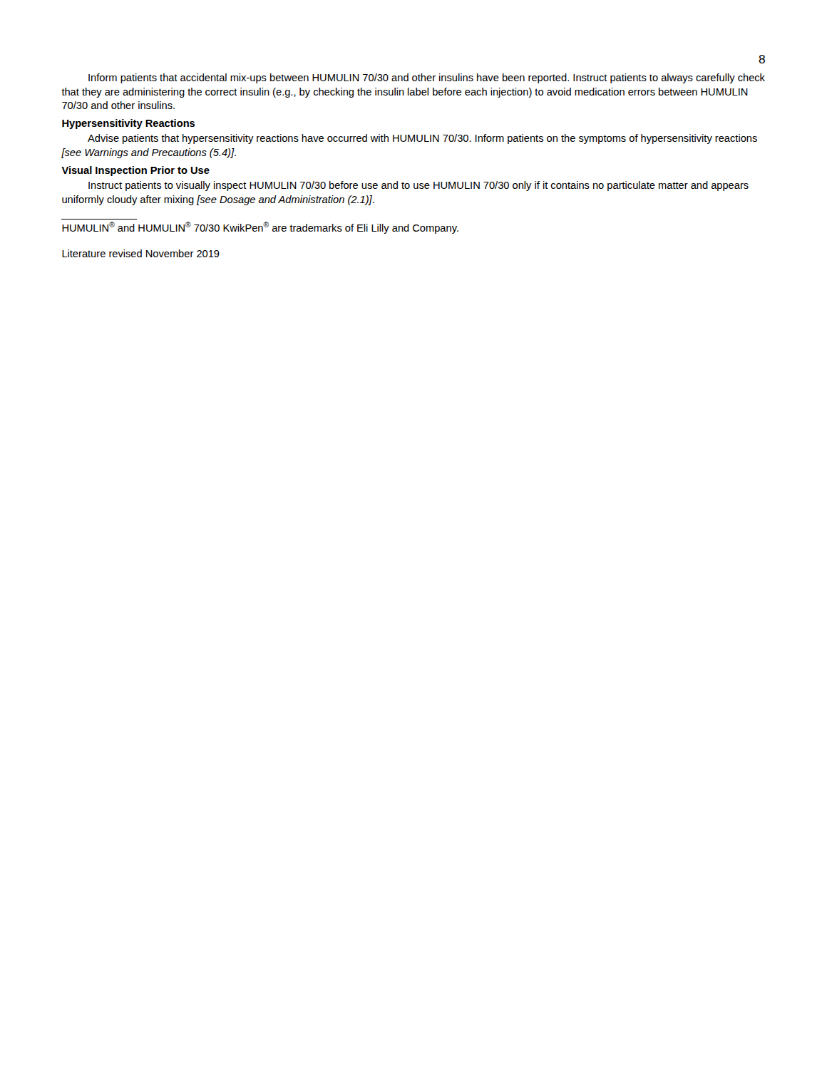8
Inform patients that accidental mix-ups between HUMULIN 70/30 and other insulins have been reported. Instruct patients to always carefully check that they are administering the correct insulin (e.g., by checking the insulin label before each injection) to avoid medication errors between HUMULIN 70/30 and other insulins.
Hypersensitivity Reactions
Advise patients that hypersensitivity reactions have occurred with HUMULIN 70/30. Inform patients on the symptoms of hypersensitivity reactions [see Warnings and Precautions (5.4)].
Visual Inspection Prior to Use
Instruct patients to visually inspect HUMULIN 70/30 before use and to use HUMULIN 70/30 only if it contains no particulate matter and appears uniformly cloudy after mixing [see Dosage and Administration (2.1)].
HUMULIN® and HUMULIN® 70/30 KwikPen® are trademarks of Eli Lilly and Company.
Literature revised November 2019